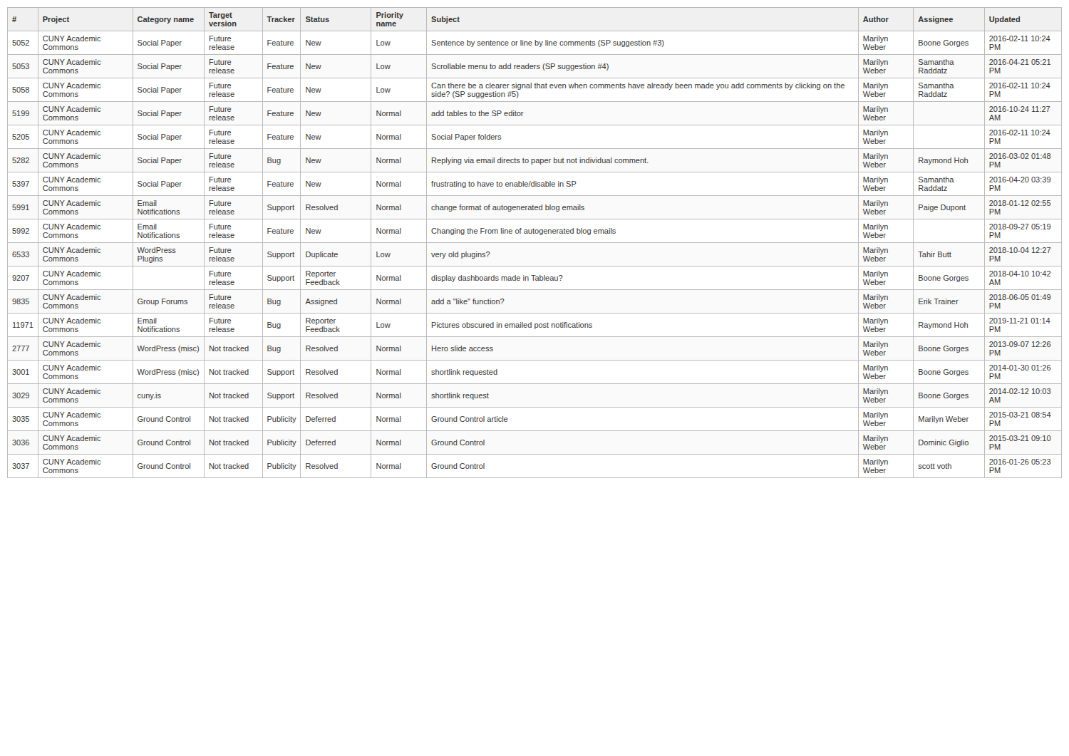| # | Project | Category name | Target version | Tracker | Status | Priority name | Subject | Author | Assignee | Updated |
| --- | --- | --- | --- | --- | --- | --- | --- | --- | --- | --- |
| 5052 | CUNY Academic Commons | Social Paper | Future release | Feature | New | Low | Sentence by sentence or line by line comments (SP suggestion #3) | Marilyn Weber | Boone Gorges | 2016-02-11 10:24 PM |
| 5053 | CUNY Academic Commons | Social Paper | Future release | Feature | New | Low | Scrollable menu to add readers (SP suggestion #4) | Marilyn Weber | Samantha Raddatz | 2016-04-21 05:21 PM |
| 5058 | CUNY Academic Commons | Social Paper | Future release | Feature | New | Low | Can there be a clearer signal that even when comments have already been made you add comments by clicking on the side? (SP suggestion #5) | Marilyn Weber | Samantha Raddatz | 2016-02-11 10:24 PM |
| 5199 | CUNY Academic Commons | Social Paper | Future release | Feature | New | Normal | add tables to the SP editor | Marilyn Weber | | 2016-10-24 11:27 AM |
| 5205 | CUNY Academic Commons | Social Paper | Future release | Feature | New | Normal | Social Paper folders | Marilyn Weber | | 2016-02-11 10:24 PM |
| 5282 | CUNY Academic Commons | Social Paper | Future release | Bug | New | Normal | Replying via email directs to paper but not individual comment. | Marilyn Weber | Raymond Hoh | 2016-03-02 01:48 PM |
| 5397 | CUNY Academic Commons | Social Paper | Future release | Feature | New | Normal | frustrating to have to enable/disable in SP | Marilyn Weber | Samantha Raddatz | 2016-04-20 03:39 PM |
| 5991 | CUNY Academic Commons | Email Notifications | Future release | Support | Resolved | Normal | change format of autogenerated blog emails | Marilyn Weber | Paige Dupont | 2018-01-12 02:55 PM |
| 5992 | CUNY Academic Commons | Email Notifications | Future release | Feature | New | Normal | Changing the From line of autogenerated blog emails | Marilyn Weber | | 2018-09-27 05:19 PM |
| 6533 | CUNY Academic Commons | WordPress Plugins | Future release | Support | Duplicate | Low | very old plugins? | Marilyn Weber | Tahir Butt | 2018-10-04 12:27 PM |
| 9207 | CUNY Academic Commons | | Future release | Support | Reporter Feedback | Normal | display dashboards made in Tableau? | Marilyn Weber | Boone Gorges | 2018-04-10 10:42 AM |
| 9835 | CUNY Academic Commons | Group Forums | Future release | Bug | Assigned | Normal | add a "like" function? | Marilyn Weber | Erik Trainer | 2018-06-05 01:49 PM |
| 11971 | CUNY Academic Commons | Email Notifications | Future release | Bug | Reporter Feedback | Low | Pictures obscured in emailed post notifications | Marilyn Weber | Raymond Hoh | 2019-11-21 01:14 PM |
| 2777 | CUNY Academic Commons | WordPress (misc) | Not tracked | Bug | Resolved | Normal | Hero slide access | Marilyn Weber | Boone Gorges | 2013-09-07 12:26 PM |
| 3001 | CUNY Academic Commons | WordPress (misc) | Not tracked | Support | Resolved | Normal | shortlink requested | Marilyn Weber | Boone Gorges | 2014-01-30 01:26 PM |
| 3029 | CUNY Academic Commons | cuny.is | Not tracked | Support | Resolved | Normal | shortlink request | Marilyn Weber | Boone Gorges | 2014-02-12 10:03 AM |
| 3035 | CUNY Academic Commons | Ground Control | Not tracked | Publicity | Deferred | Normal | Ground Control article | Marilyn Weber | Marilyn Weber | 2015-03-21 08:54 PM |
| 3036 | CUNY Academic Commons | Ground Control | Not tracked | Publicity | Deferred | Normal | Ground Control | Marilyn Weber | Dominic Giglio | 2015-03-21 09:10 PM |
| 3037 | CUNY Academic Commons | Ground Control | Not tracked | Publicity | Resolved | Normal | Ground Control | Marilyn Weber | scott voth | 2016-01-26 05:23 PM |